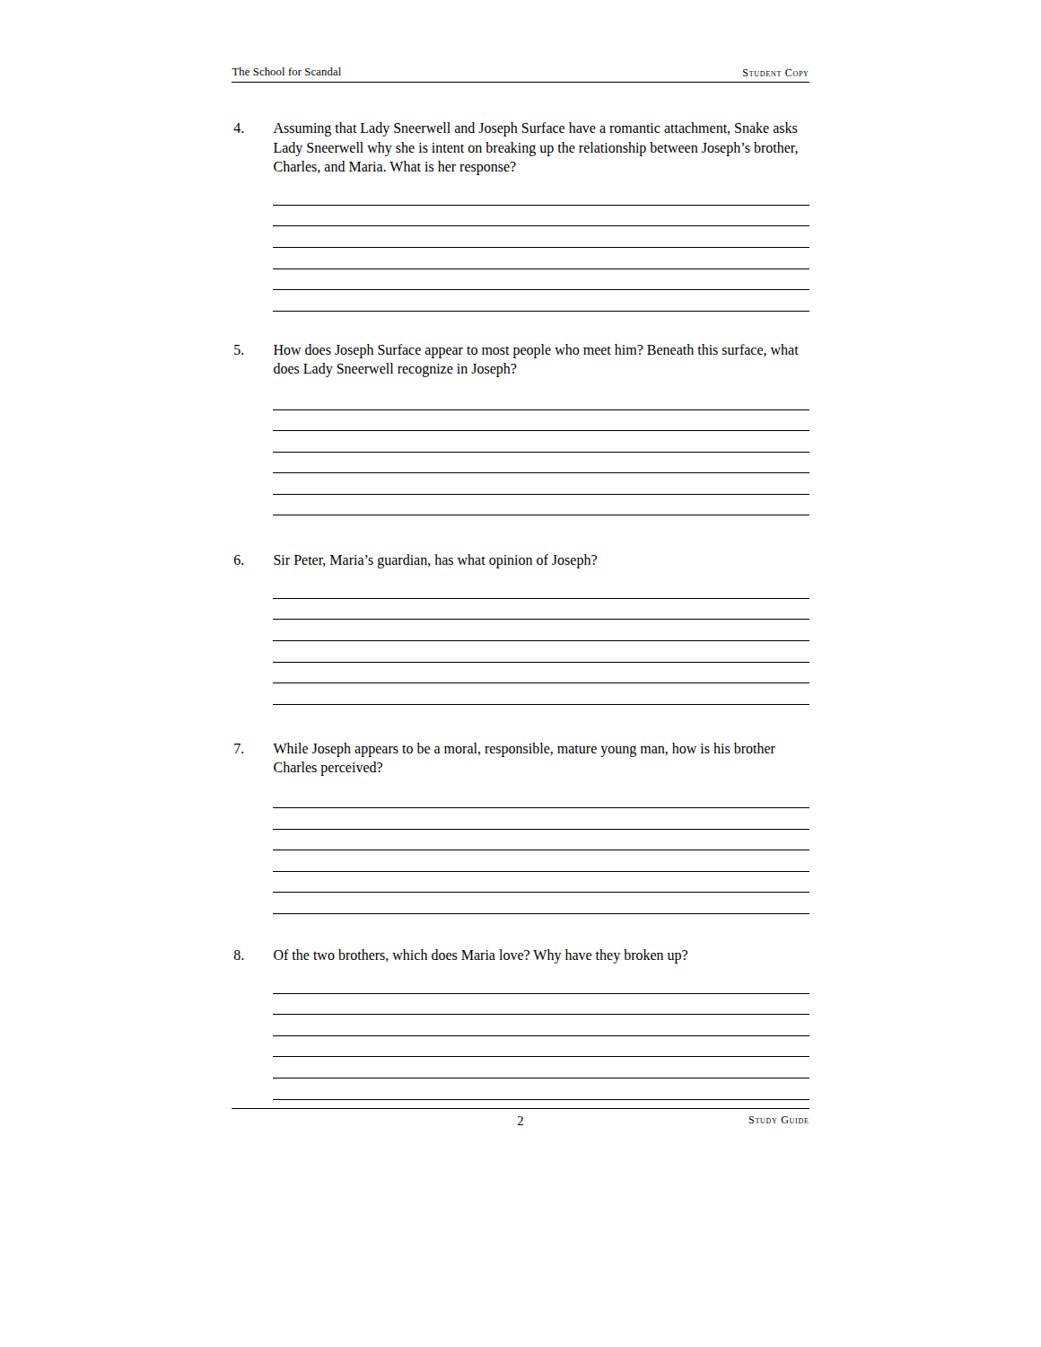The School for Scandal Student Copy
4.
Assuming that Lady Sneerwell and Joseph Surface have a romantic attachment, Snake asks Lady Sneerwell why she is intent on breaking up the relationship between Joseph’s brother, Charles, and Maria. What is her response?
5.
How does Joseph Surface appear to most people who meet him? Beneath this surface, what does Lady Sneerwell recognize in Joseph?
6.
Sir Peter, Maria’s guardian, has what opinion of Joseph?
7.
While Joseph appears to be a moral, responsible, mature young man, how is his brother Charles perceived?
8.
Of the two brothers, which does Maria love? Why have they broken up?
2
Study Guide